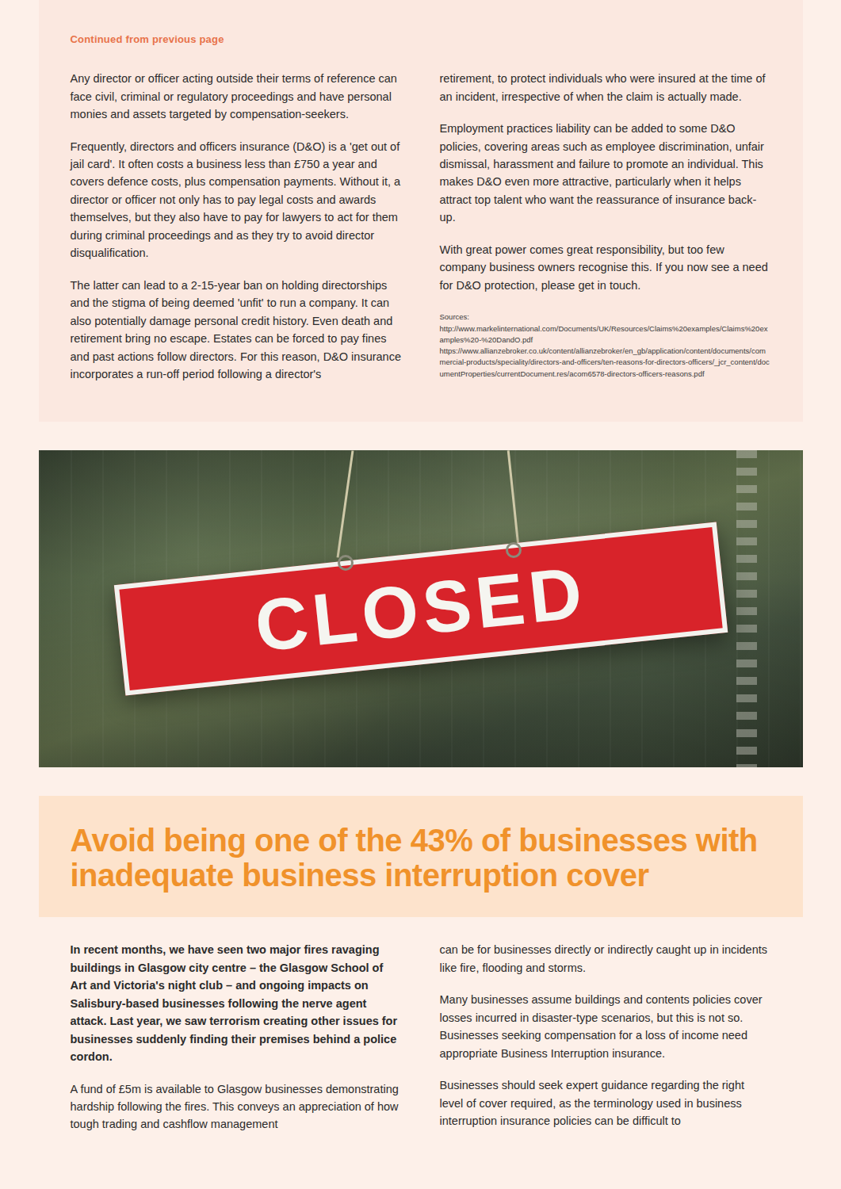Continued from previous page
Any director or officer acting outside their terms of reference can face civil, criminal or regulatory proceedings and have personal monies and assets targeted by compensation-seekers.
Frequently, directors and officers insurance (D&O) is a 'get out of jail card'. It often costs a business less than £750 a year and covers defence costs, plus compensation payments. Without it, a director or officer not only has to pay legal costs and awards themselves, but they also have to pay for lawyers to act for them during criminal proceedings and as they try to avoid director disqualification.
The latter can lead to a 2-15-year ban on holding directorships and the stigma of being deemed 'unfit' to run a company. It can also potentially damage personal credit history. Even death and retirement bring no escape. Estates can be forced to pay fines and past actions follow directors. For this reason, D&O insurance incorporates a run-off period following a director's
retirement, to protect individuals who were insured at the time of an incident, irrespective of when the claim is actually made.
Employment practices liability can be added to some D&O policies, covering areas such as employee discrimination, unfair dismissal, harassment and failure to promote an individual. This makes D&O even more attractive, particularly when it helps attract top talent who want the reassurance of insurance back-up.
With great power comes great responsibility, but too few company business owners recognise this. If you now see a need for D&O protection, please get in touch.
Sources: http://www.markelinternational.com/Documents/UK/Resources/Claims%20examples/Claims%20examples%20-%20DandO.pdf
https://www.allianzebroker.co.uk/content/allianzebroker/en_gb/application/content/documents/commercial-products/speciality/directors-and-officers/ten-reasons-for-directors-officers/_jcr_content/documentProperties/currentDocument.res/acom6578-directors-officers-reasons.pdf
CLOSED
Avoid being one of the 43% of businesses with inadequate business interruption cover
In recent months, we have seen two major fires ravaging buildings in Glasgow city centre – the Glasgow School of Art and Victoria's night club – and ongoing impacts on Salisbury-based businesses following the nerve agent attack. Last year, we saw terrorism creating other issues for businesses suddenly finding their premises behind a police cordon.
A fund of £5m is available to Glasgow businesses demonstrating hardship following the fires. This conveys an appreciation of how tough trading and cashflow management
can be for businesses directly or indirectly caught up in incidents like fire, flooding and storms.
Many businesses assume buildings and contents policies cover losses incurred in disaster-type scenarios, but this is not so. Businesses seeking compensation for a loss of income need appropriate Business Interruption insurance.
Businesses should seek expert guidance regarding the right level of cover required, as the terminology used in business interruption insurance policies can be difficult to